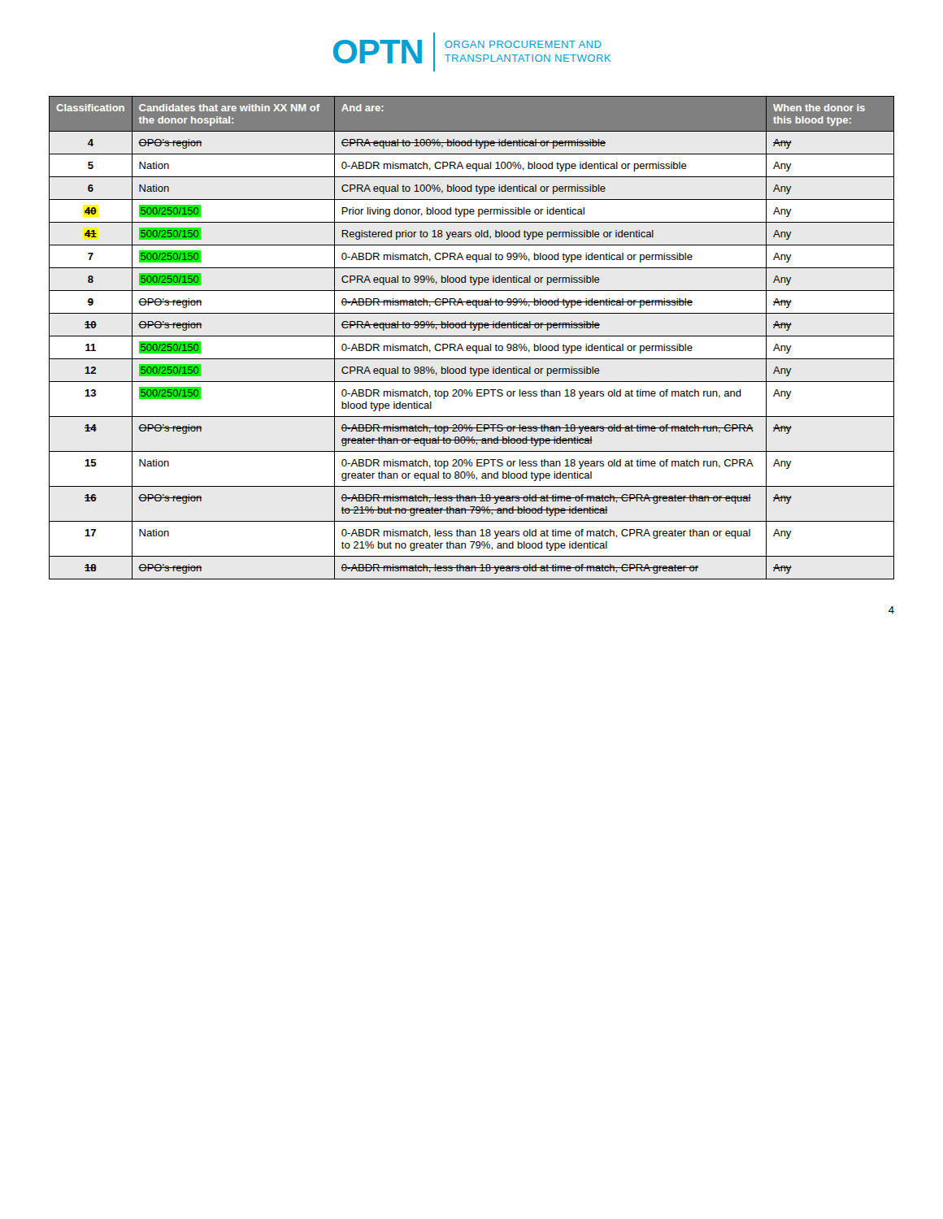OPTN ORGAN PROCUREMENT AND
TRANSPLANTATION NETWORK
| Classification | Candidates that are within XX NM of the donor hospital: | And are: | When the donor is this blood type: |
| --- | --- | --- | --- |
| 4 | OPO's region | CPRA equal to 100%, blood type identical or permissible | Any |
| 5 | Nation | 0-ABDR mismatch, CPRA equal 100%, blood type identical or permissible | Any |
| 6 | Nation | CPRA equal to 100%, blood type identical or permissible | Any |
| 40 | 500/250/150 | Prior living donor, blood type permissible or identical | Any |
| 41 | 500/250/150 | Registered prior to 18 years old, blood type permissible or identical | Any |
| 7 | 500/250/150 | 0-ABDR mismatch, CPRA equal to 99%, blood type identical or permissible | Any |
| 8 | 500/250/150 | CPRA equal to 99%, blood type identical or permissible | Any |
| 9 | OPO's region | 0-ABDR mismatch, CPRA equal to 99%, blood type identical or permissible | Any |
| 10 | OPO's region | CPRA equal to 99%, blood type identical or permissible | Any |
| 11 | 500/250/150 | 0-ABDR mismatch, CPRA equal to 98%, blood type identical or permissible | Any |
| 12 | 500/250/150 | CPRA equal to 98%, blood type identical or permissible | Any |
| 13 | 500/250/150 | 0-ABDR mismatch, top 20% EPTS or less than 18 years old at time of match run, and blood type identical | Any |
| 14 | OPO's region | 0-ABDR mismatch, top 20% EPTS or less than 18 years old at time of match run, CPRA greater than or equal to 80%, and blood type identical | Any |
| 15 | Nation | 0-ABDR mismatch, top 20% EPTS or less than 18 years old at time of match run, CPRA greater than or equal to 80%, and blood type identical | Any |
| 16 | OPO's region | 0-ABDR mismatch, less than 18 years old at time of match, CPRA greater than or equal to 21% but no greater than 79%, and blood type identical | Any |
| 17 | Nation | 0-ABDR mismatch, less than 18 years old at time of match, CPRA greater than or equal to 21% but no greater than 79%, and blood type identical | Any |
| 18 | OPO's region | 0-ABDR mismatch, less than 18 years old at time of match, CPRA greater or | Any |
4